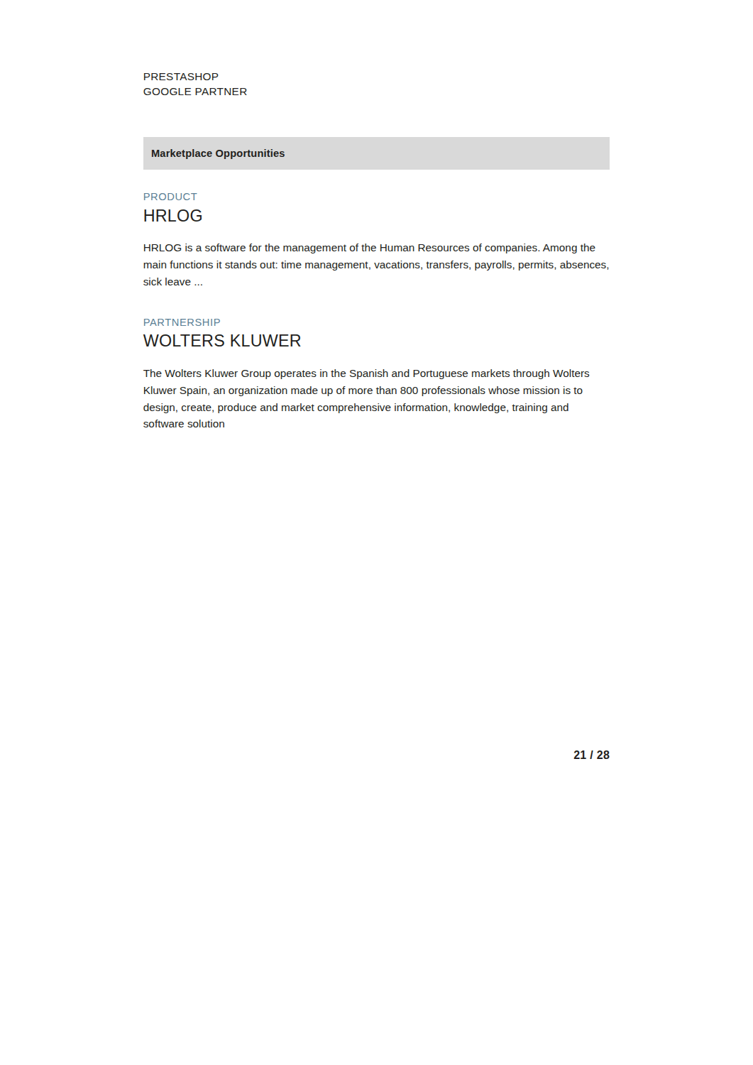PRESTASHOP
GOOGLE PARTNER
Marketplace Opportunities
PRODUCT
HRLOG
HRLOG is a software for the management of the Human Resources of companies. Among the main functions it stands out: time management, vacations, transfers, payrolls, permits, absences, sick leave ...
PARTNERSHIP
WOLTERS KLUWER
The Wolters Kluwer Group operates in the Spanish and Portuguese markets through Wolters Kluwer Spain, an organization made up of more than 800 professionals whose mission is to design, create, produce and market comprehensive information, knowledge, training and software solution
21 / 28